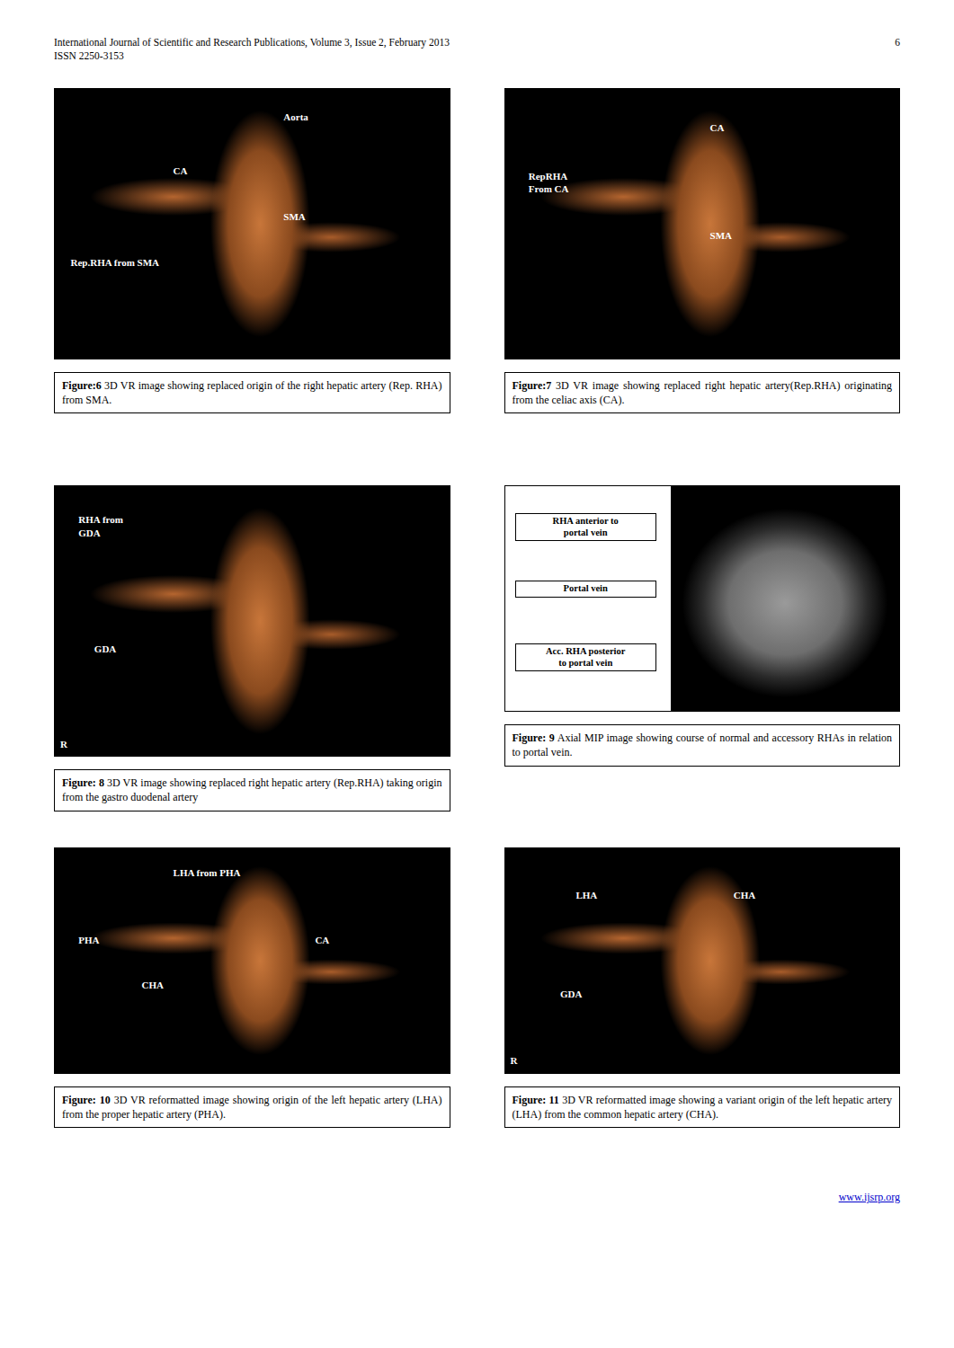International Journal of Scientific and Research Publications, Volume 3, Issue 2, February 2013
ISSN 2250-3153
6
Aorta CA SMA Rep.RHA from SMA
Figure:6 3D VR image showing replaced origin of the right hepatic artery (Rep. RHA) from SMA.
CA RepRHA
From CA SMA
Figure:7 3D VR image showing replaced right hepatic artery(Rep.RHA) originating from the celiac axis (CA).
RHA from
GDA GDA R
Figure: 8 3D VR image showing replaced right hepatic artery (Rep.RHA) taking origin from the gastro duodenal artery
RHA anterior to
portal vein
Portal vein
Acc. RHA posterior
to portal vein
Figure: 9 Axial MIP image showing course of normal and accessory RHAs in relation to portal vein.
LHA from PHA PHA CA CHA
Figure: 10 3D VR reformatted image showing origin of the left hepatic artery (LHA) from the proper hepatic artery (PHA).
LHA CHA GDA R
Figure: 11 3D VR reformatted image showing a variant origin of the left hepatic artery (LHA) from the common hepatic artery (CHA).
www.ijsrp.org